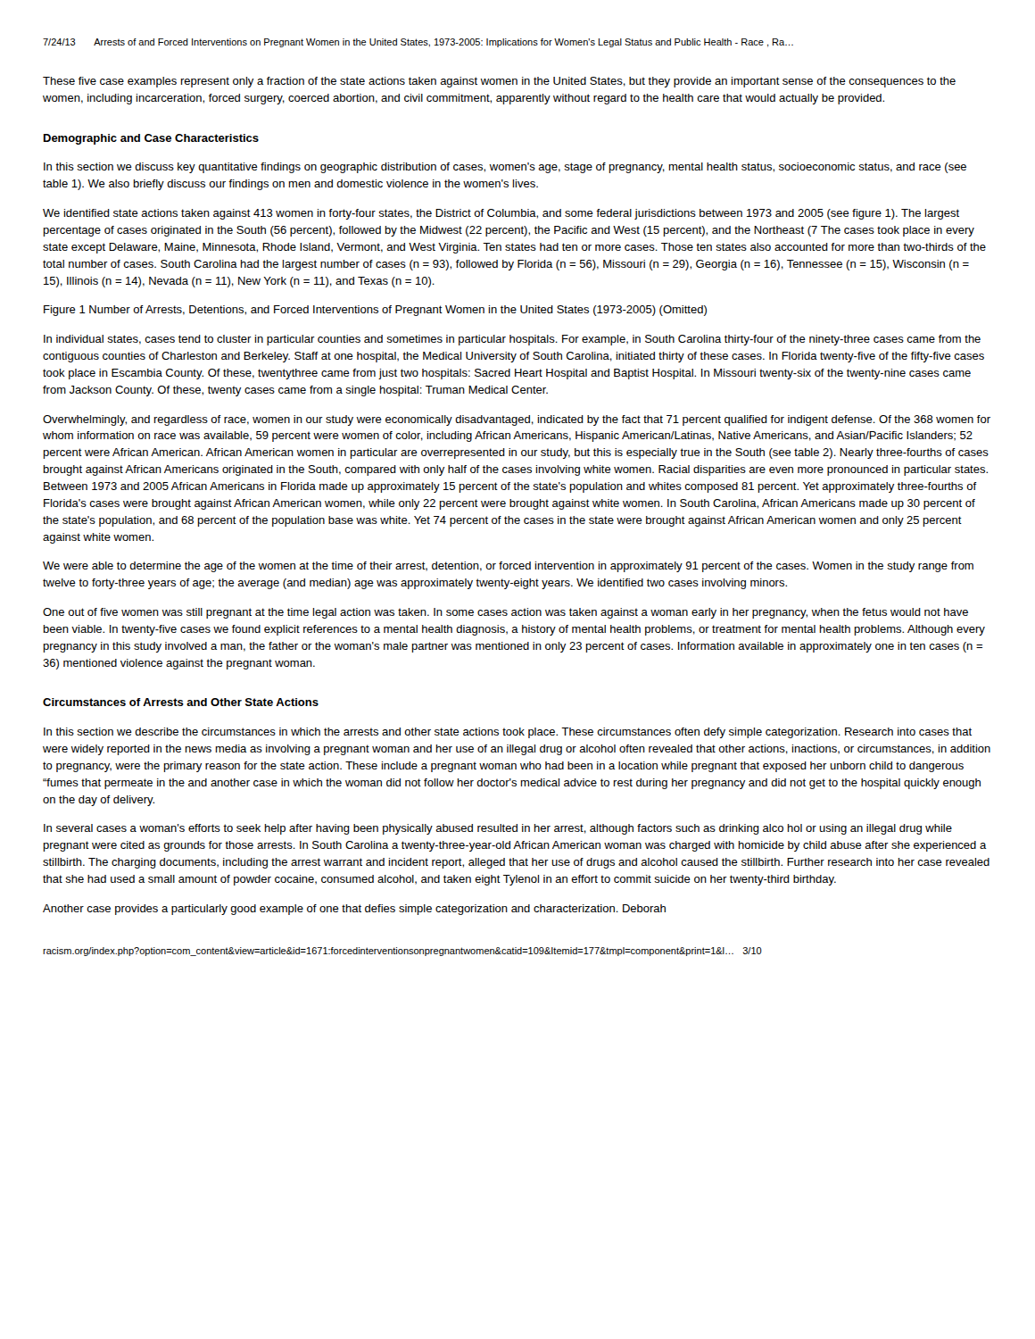7/24/13 Arrests of and Forced Interventions on Pregnant Women in the United States, 1973-2005: Implications for Women's Legal Status and Public Health - Race , Ra…
These five case examples represent only a fraction of the state actions taken against women in the United States, but they provide an important sense of the consequences to the women, including incarceration, forced surgery, coerced abortion, and civil commitment, apparently without regard to the health care that would actually be provided.
Demographic and Case Characteristics
In this section we discuss key quantitative findings on geographic distribution of cases, women's age, stage of pregnancy, mental health status, socioeconomic status, and race (see table 1). We also briefly discuss our findings on men and domestic violence in the women's lives.
We identified state actions taken against 413 women in forty-four states, the District of Columbia, and some federal jurisdictions between 1973 and 2005 (see figure 1). The largest percentage of cases originated in the South (56 percent), followed by the Midwest (22 percent), the Pacific and West (15 percent), and the Northeast (7 The cases took place in every state except Delaware, Maine, Minnesota, Rhode Island, Vermont, and West Virginia. Ten states had ten or more cases. Those ten states also accounted for more than two-thirds of the total number of cases. South Carolina had the largest number of cases (n = 93), followed by Florida (n = 56), Missouri (n = 29), Georgia (n = 16), Tennessee (n = 15), Wisconsin (n = 15), Illinois (n = 14), Nevada (n = 11), New York (n = 11), and Texas (n = 10).
Figure 1 Number of Arrests, Detentions, and Forced Interventions of Pregnant Women in the United States (1973-2005) (Omitted)
In individual states, cases tend to cluster in particular counties and sometimes in particular hospitals. For example, in South Carolina thirty-four of the ninety-three cases came from the contiguous counties of Charleston and Berkeley. Staff at one hospital, the Medical University of South Carolina, initiated thirty of these cases. In Florida twenty-five of the fifty-five cases took place in Escambia County. Of these, twentythree came from just two hospitals: Sacred Heart Hospital and Baptist Hospital. In Missouri twenty-six of the twenty-nine cases came from Jackson County. Of these, twenty cases came from a single hospital: Truman Medical Center.
Overwhelmingly, and regardless of race, women in our study were economically disadvantaged, indicated by the fact that 71 percent qualified for indigent defense. Of the 368 women for whom information on race was available, 59 percent were women of color, including African Americans, Hispanic American/Latinas, Native Americans, and Asian/Pacific Islanders; 52 percent were African American. African American women in particular are overrepresented in our study, but this is especially true in the South (see table 2). Nearly three-fourths of cases brought against African Americans originated in the South, compared with only half of the cases involving white women. Racial disparities are even more pronounced in particular states. Between 1973 and 2005 African Americans in Florida made up approximately 15 percent of the state's population and whites composed 81 percent. Yet approximately three-fourths of Florida's cases were brought against African American women, while only 22 percent were brought against white women. In South Carolina, African Americans made up 30 percent of the state's population, and 68 percent of the population base was white. Yet 74 percent of the cases in the state were brought against African American women and only 25 percent against white women.
We were able to determine the age of the women at the time of their arrest, detention, or forced intervention in approximately 91 percent of the cases. Women in the study range from twelve to forty-three years of age; the average (and median) age was approximately twenty-eight years. We identified two cases involving minors.
One out of five women was still pregnant at the time legal action was taken. In some cases action was taken against a woman early in her pregnancy, when the fetus would not have been viable. In twenty-five cases we found explicit references to a mental health diagnosis, a history of mental health problems, or treatment for mental health problems. Although every pregnancy in this study involved a man, the father or the woman's male partner was mentioned in only 23 percent of cases. Information available in approximately one in ten cases (n = 36) mentioned violence against the pregnant woman.
Circumstances of Arrests and Other State Actions
In this section we describe the circumstances in which the arrests and other state actions took place. These circumstances often defy simple categorization. Research into cases that were widely reported in the news media as involving a pregnant woman and her use of an illegal drug or alcohol often revealed that other actions, inactions, or circumstances, in addition to pregnancy, were the primary reason for the state action. These include a pregnant woman who had been in a location while pregnant that exposed her unborn child to dangerous “fumes that permeate in the and another case in which the woman did not follow her doctor's medical advice to rest during her pregnancy and did not get to the hospital quickly enough on the day of delivery.
In several cases a woman's efforts to seek help after having been physically abused resulted in her arrest, although factors such as drinking alco hol or using an illegal drug while pregnant were cited as grounds for those arrests. In South Carolina a twenty-three-year-old African American woman was charged with homicide by child abuse after she experienced a stillbirth. The charging documents, including the arrest warrant and incident report, alleged that her use of drugs and alcohol caused the stillbirth. Further research into her case revealed that she had used a small amount of powder cocaine, consumed alcohol, and taken eight Tylenol in an effort to commit suicide on her twenty-third birthday.
Another case provides a particularly good example of one that defies simple categorization and characterization. Deborah
racism.org/index.php?option=com_content&view=article&id=1671:forcedinterventionsonpregnantwomen&catid=109&Itemid=177&tmpl=component&print=1&l… 3/10